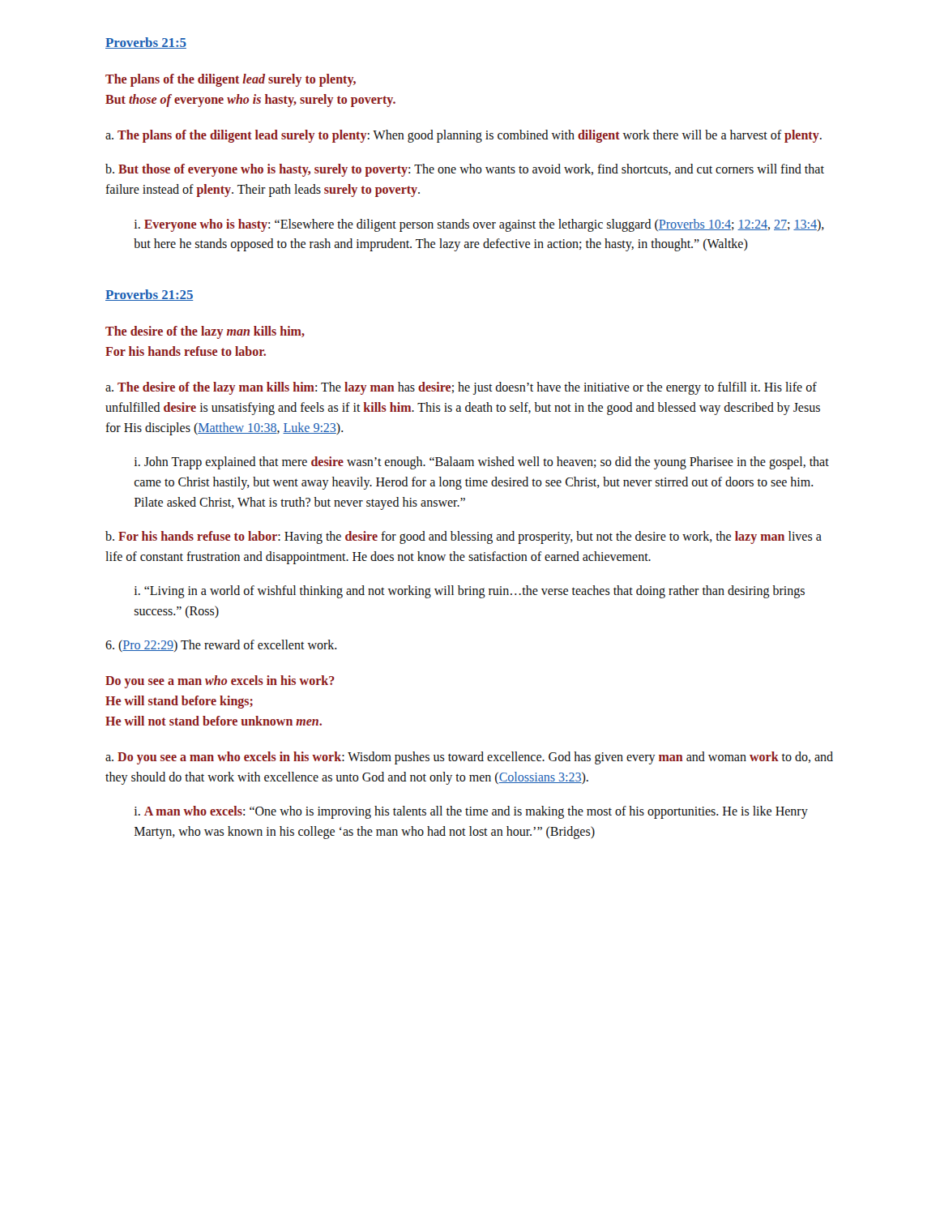Proverbs 21:5
The plans of the diligent lead surely to plenty,
But those of everyone who is hasty, surely to poverty.
a. The plans of the diligent lead surely to plenty: When good planning is combined with diligent work there will be a harvest of plenty.
b. But those of everyone who is hasty, surely to poverty: The one who wants to avoid work, find shortcuts, and cut corners will find that failure instead of plenty. Their path leads surely to poverty.
i. Everyone who is hasty: “Elsewhere the diligent person stands over against the lethargic sluggard (Proverbs 10:4; 12:24, 27; 13:4), but here he stands opposed to the rash and imprudent. The lazy are defective in action; the hasty, in thought.” (Waltke)
Proverbs 21:25
The desire of the lazy man kills him,
For his hands refuse to labor.
a. The desire of the lazy man kills him: The lazy man has desire; he just doesn’t have the initiative or the energy to fulfill it. His life of unfulfilled desire is unsatisfying and feels as if it kills him. This is a death to self, but not in the good and blessed way described by Jesus for His disciples (Matthew 10:38, Luke 9:23).
i. John Trapp explained that mere desire wasn’t enough. “Balaam wished well to heaven; so did the young Pharisee in the gospel, that came to Christ hastily, but went away heavily. Herod for a long time desired to see Christ, but never stirred out of doors to see him. Pilate asked Christ, What is truth? but never stayed his answer.”
b. For his hands refuse to labor: Having the desire for good and blessing and prosperity, but not the desire to work, the lazy man lives a life of constant frustration and disappointment. He does not know the satisfaction of earned achievement.
i. “Living in a world of wishful thinking and not working will bring ruin…the verse teaches that doing rather than desiring brings success.” (Ross)
6. (Pro 22:29) The reward of excellent work.
Do you see a man who excels in his work?
He will stand before kings;
He will not stand before unknown men.
a. Do you see a man who excels in his work: Wisdom pushes us toward excellence. God has given every man and woman work to do, and they should do that work with excellence as unto God and not only to men (Colossians 3:23).
i. A man who excels: “One who is improving his talents all the time and is making the most of his opportunities. He is like Henry Martyn, who was known in his college ‘as the man who had not lost an hour.’” (Bridges)